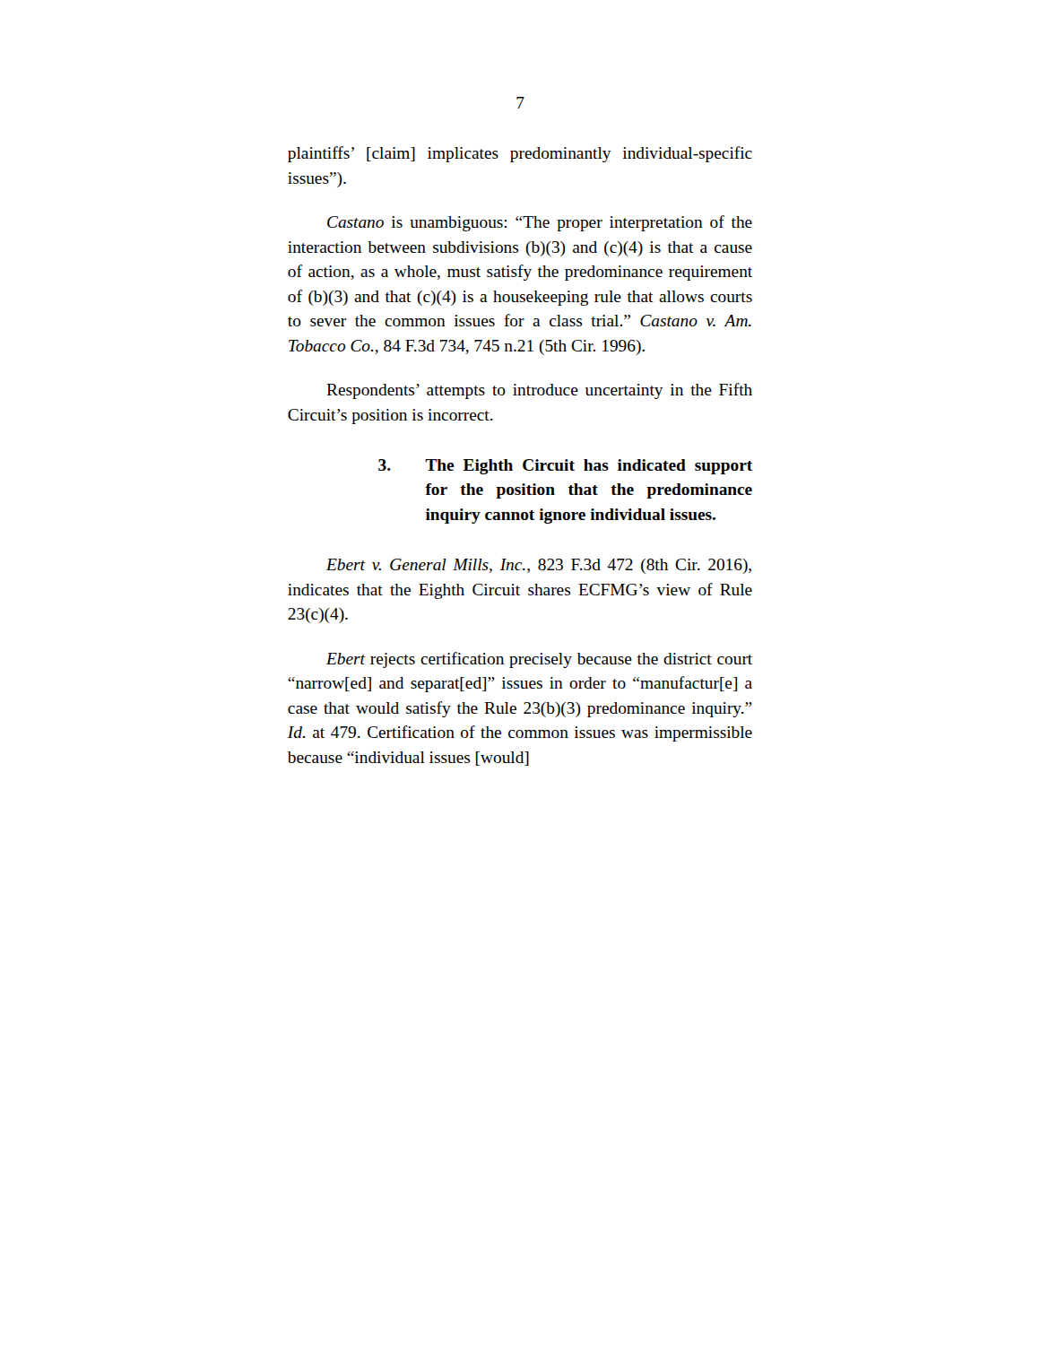7
plaintiffs’ [claim] implicates predominantly individual-specific issues”).
Castano is unambiguous: “The proper interpretation of the interaction between subdivisions (b)(3) and (c)(4) is that a cause of action, as a whole, must satisfy the predominance requirement of (b)(3) and that (c)(4) is a housekeeping rule that allows courts to sever the common issues for a class trial.” Castano v. Am. Tobacco Co., 84 F.3d 734, 745 n.21 (5th Cir. 1996).
Respondents’ attempts to introduce uncertainty in the Fifth Circuit’s position is incorrect.
3.
The Eighth Circuit has indicated support for the position that the predominance inquiry cannot ignore individual issues.
Ebert v. General Mills, Inc., 823 F.3d 472 (8th Cir. 2016), indicates that the Eighth Circuit shares ECFMG’s view of Rule 23(c)(4).
Ebert rejects certification precisely because the district court “narrow[ed] and separat[ed]” issues in order to “manufactur[e] a case that would satisfy the Rule 23(b)(3) predominance inquiry.” Id. at 479. Certification of the common issues was impermissible because “individual issues [would]